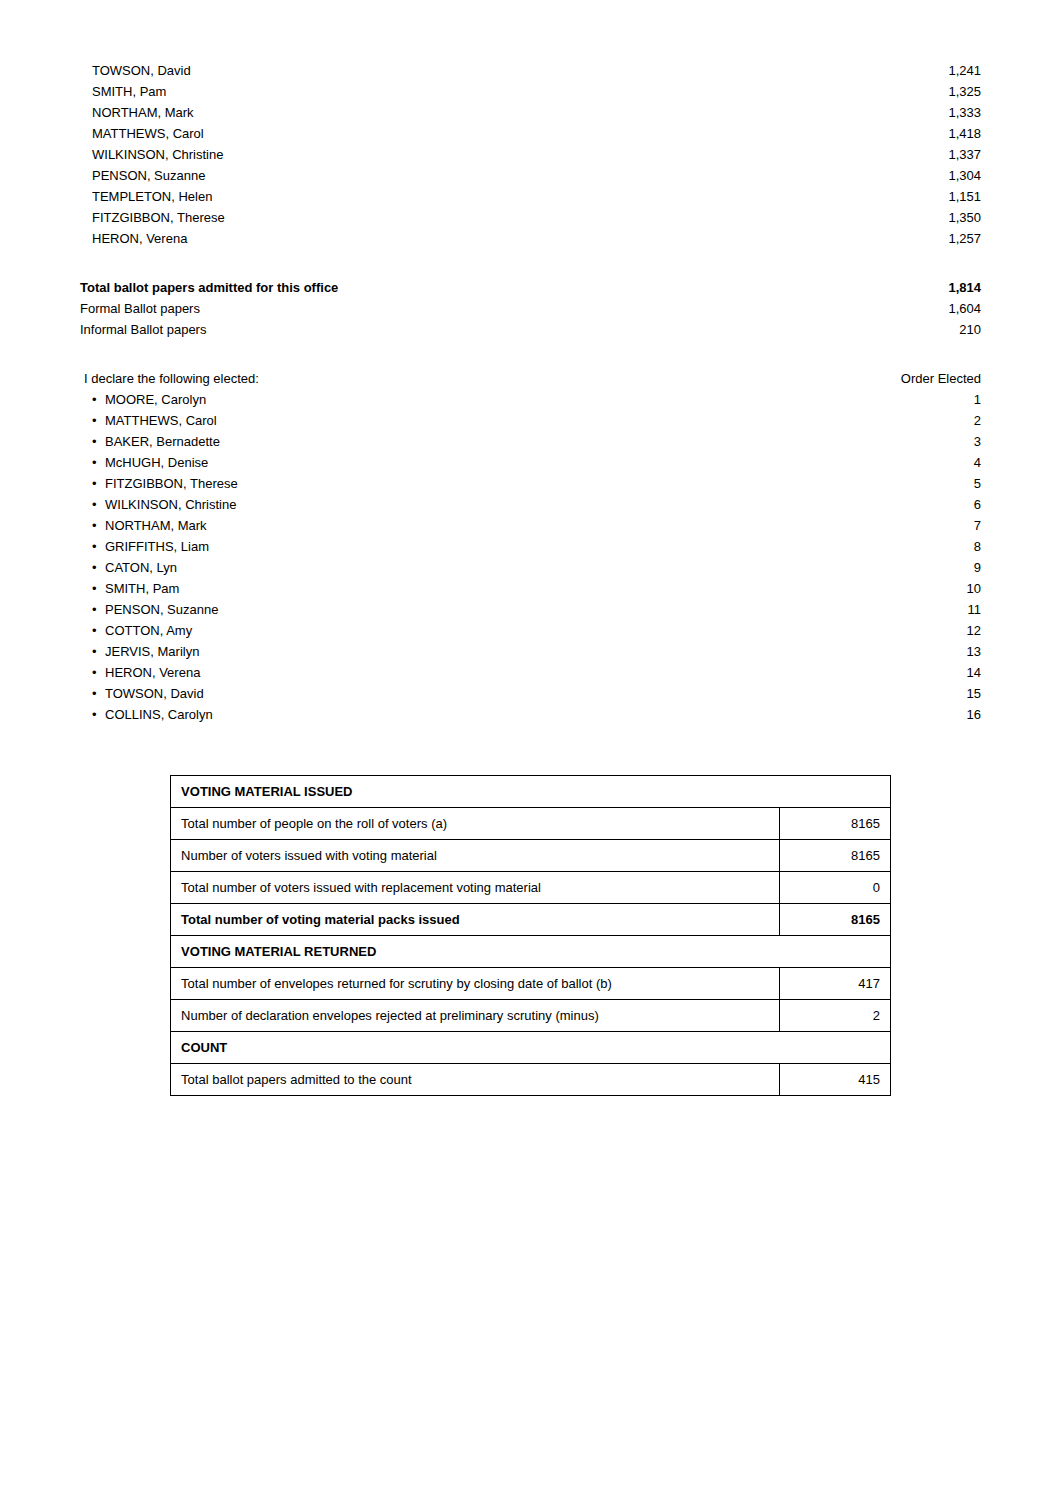| TOWSON, David | 1,241 |
| SMITH, Pam | 1,325 |
| NORTHAM, Mark | 1,333 |
| MATTHEWS, Carol | 1,418 |
| WILKINSON, Christine | 1,337 |
| PENSON, Suzanne | 1,304 |
| TEMPLETON, Helen | 1,151 |
| FITZGIBBON, Therese | 1,350 |
| HERON, Verena | 1,257 |
| Total ballot papers admitted for this office | 1,814 |
| Formal Ballot papers | 1,604 |
| Informal Ballot papers | 210 |
| I declare the following elected: | Order Elected |
| • | MOORE, Carolyn | 1 |
| • | MATTHEWS, Carol | 2 |
| • | BAKER, Bernadette | 3 |
| • | McHUGH, Denise | 4 |
| • | FITZGIBBON, Therese | 5 |
| • | WILKINSON, Christine | 6 |
| • | NORTHAM, Mark | 7 |
| • | GRIFFITHS, Liam | 8 |
| • | CATON, Lyn | 9 |
| • | SMITH, Pam | 10 |
| • | PENSON, Suzanne | 11 |
| • | COTTON, Amy | 12 |
| • | JERVIS, Marilyn | 13 |
| • | HERON, Verena | 14 |
| • | TOWSON, David | 15 |
| • | COLLINS, Carolyn | 16 |
| VOTING MATERIAL ISSUED |
| Total number of people on the roll of voters (a) | 8165 |
| Number of voters issued with voting material | 8165 |
| Total number of voters issued with replacement voting material | 0 |
| Total number of voting material packs issued | 8165 |
| VOTING MATERIAL RETURNED |
| Total number of envelopes returned for scrutiny by closing date of ballot (b) | 417 |
| Number of declaration envelopes rejected at preliminary scrutiny (minus) | 2 |
| COUNT |
| Total ballot papers admitted to the count | 415 |